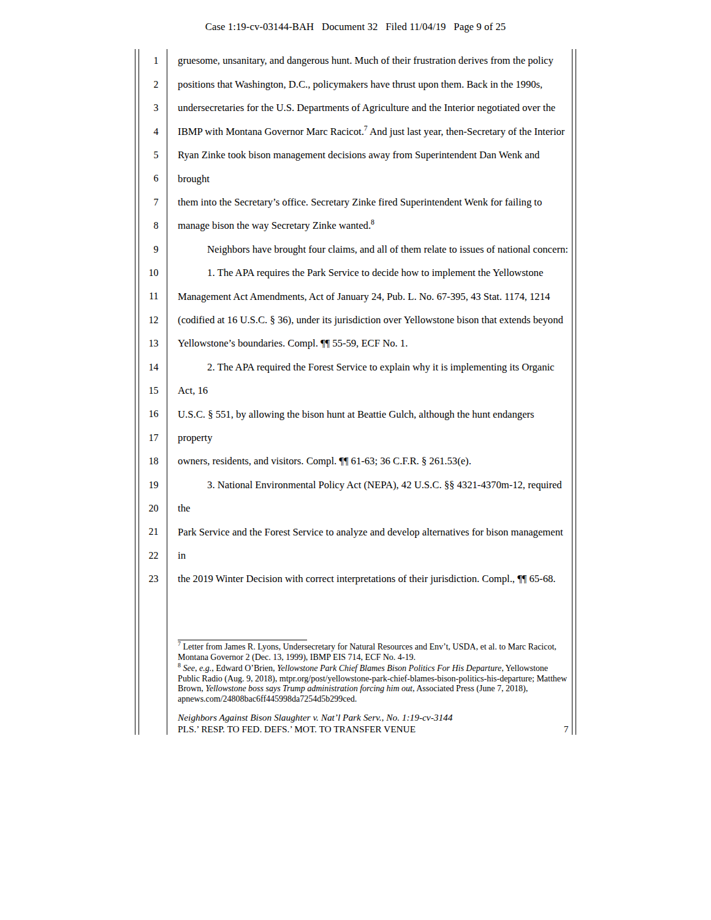Case 1:19-cv-03144-BAH Document 32 Filed 11/04/19 Page 9 of 25
1
2
3
4
5
6
7
8
9
10
11
12
13
14
15
16
17
18
19
20
21
22
23
gruesome, unsanitary, and dangerous hunt. Much of their frustration derives from the policy
positions that Washington, D.C., policymakers have thrust upon them. Back in the 1990s,
undersecretaries for the U.S. Departments of Agriculture and the Interior negotiated over the
IBMP with Montana Governor Marc Racicot.7 And just last year, then-Secretary of the Interior
Ryan Zinke took bison management decisions away from Superintendent Dan Wenk and brought
them into the Secretary’s office. Secretary Zinke fired Superintendent Wenk for failing to
manage bison the way Secretary Zinke wanted.8
Neighbors have brought four claims, and all of them relate to issues of national concern:
1. The APA requires the Park Service to decide how to implement the Yellowstone
Management Act Amendments, Act of January 24, Pub. L. No. 67-395, 43 Stat. 1174, 1214
(codified at 16 U.S.C. § 36), under its jurisdiction over Yellowstone bison that extends beyond
Yellowstone’s boundaries. Compl. ¶¶ 55-59, ECF No. 1.
2. The APA required the Forest Service to explain why it is implementing its Organic Act, 16
U.S.C. § 551, by allowing the bison hunt at Beattie Gulch, although the hunt endangers property
owners, residents, and visitors. Compl. ¶¶ 61-63; 36 C.F.R. § 261.53(e).
3. National Environmental Policy Act (NEPA), 42 U.S.C. §§ 4321-4370m-12, required the
Park Service and the Forest Service to analyze and develop alternatives for bison management in
the 2019 Winter Decision with correct interpretations of their jurisdiction. Compl., ¶¶ 65-68.
7 Letter from James R. Lyons, Undersecretary for Natural Resources and Env’t, USDA, et al. to Marc Racicot, Montana Governor 2 (Dec. 13, 1999), IBMP EIS 714, ECF No. 4-19.
8 See, e.g., Edward O’Brien, Yellowstone Park Chief Blames Bison Politics For His Departure, Yellowstone Public Radio (Aug. 9, 2018), mtpr.org/post/yellowstone-park-chief-blames-bison-politics-his-departure; Matthew Brown, Yellowstone boss says Trump administration forcing him out, Associated Press (June 7, 2018), apnews.com/24808bac6ff445998da7254d5b299ced.
Neighbors Against Bison Slaughter v. Nat’l Park Serv., No. 1:19-cv-3144
PLS.’ RESP. TO FED. DEFS.’ MOT. TO TRANSFER VENUE 7